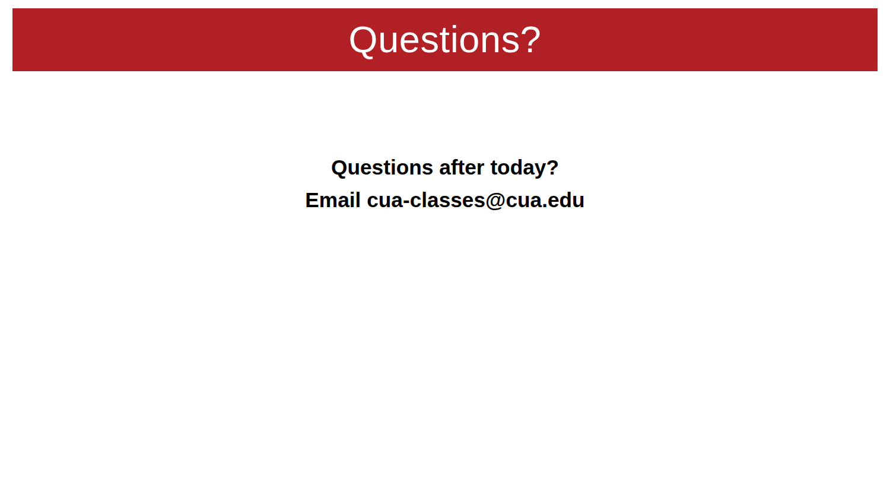Questions?
Questions after today?
Email cua-classes@cua.edu